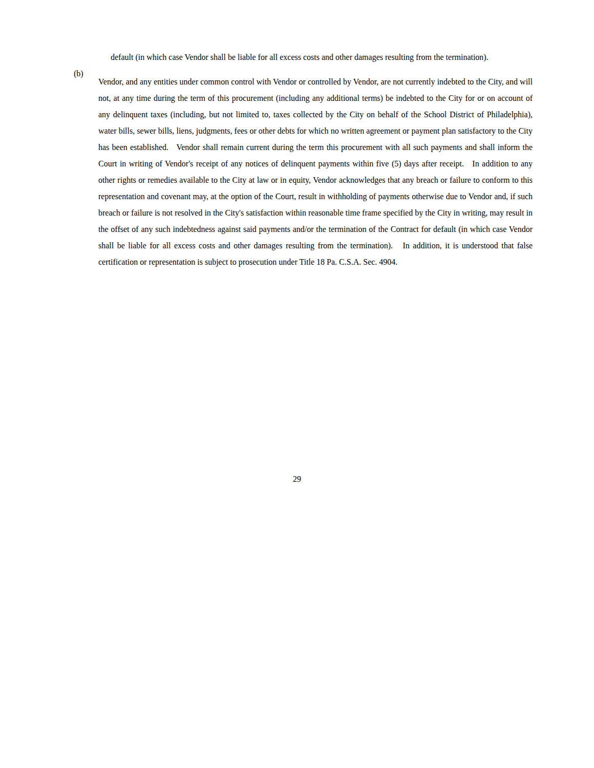default (in which case Vendor shall be liable for all excess costs and other damages resulting from the termination).
(b)
Vendor, and any entities under common control with Vendor or controlled by Vendor, are not currently indebted to the City, and will not, at any time during the term of this procurement (including any additional terms) be indebted to the City for or on account of any delinquent taxes (including, but not limited to, taxes collected by the City on behalf of the School District of Philadelphia), water bills, sewer bills, liens, judgments, fees or other debts for which no written agreement or payment plan satisfactory to the City has been established. Vendor shall remain current during the term this procurement with all such payments and shall inform the Court in writing of Vendor's receipt of any notices of delinquent payments within five (5) days after receipt. In addition to any other rights or remedies available to the City at law or in equity, Vendor acknowledges that any breach or failure to conform to this representation and covenant may, at the option of the Court, result in withholding of payments otherwise due to Vendor and, if such breach or failure is not resolved in the City's satisfaction within reasonable time frame specified by the City in writing, may result in the offset of any such indebtedness against said payments and/or the termination of the Contract for default (in which case Vendor shall be liable for all excess costs and other damages resulting from the termination). In addition, it is understood that false certification or representation is subject to prosecution under Title 18 Pa. C.S.A. Sec. 4904.
29